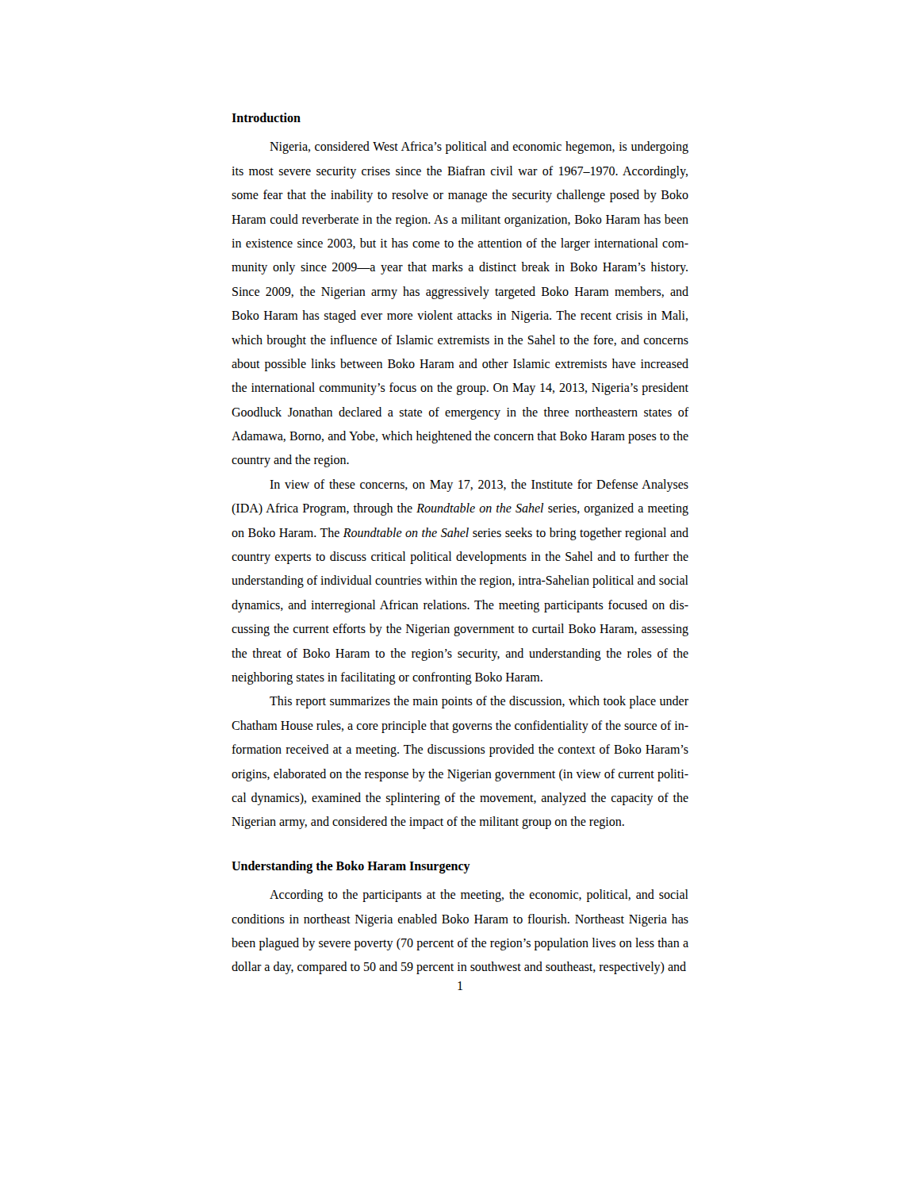Introduction
Nigeria, considered West Africa’s political and economic hegemon, is undergoing its most severe security crises since the Biafran civil war of 1967–1970. Accordingly, some fear that the inability to resolve or manage the security challenge posed by Boko Haram could reverberate in the region. As a militant organization, Boko Haram has been in existence since 2003, but it has come to the attention of the larger international community only since 2009—a year that marks a distinct break in Boko Haram’s history. Since 2009, the Nigerian army has aggressively targeted Boko Haram members, and Boko Haram has staged ever more violent attacks in Nigeria. The recent crisis in Mali, which brought the influence of Islamic extremists in the Sahel to the fore, and concerns about possible links between Boko Haram and other Islamic extremists have increased the international community’s focus on the group. On May 14, 2013, Nigeria’s president Goodluck Jonathan declared a state of emergency in the three northeastern states of Adamawa, Borno, and Yobe, which heightened the concern that Boko Haram poses to the country and the region.
In view of these concerns, on May 17, 2013, the Institute for Defense Analyses (IDA) Africa Program, through the Roundtable on the Sahel series, organized a meeting on Boko Haram. The Roundtable on the Sahel series seeks to bring together regional and country experts to discuss critical political developments in the Sahel and to further the understanding of individual countries within the region, intra-Sahelian political and social dynamics, and interregional African relations. The meeting participants focused on discussing the current efforts by the Nigerian government to curtail Boko Haram, assessing the threat of Boko Haram to the region’s security, and understanding the roles of the neighboring states in facilitating or confronting Boko Haram.
This report summarizes the main points of the discussion, which took place under Chatham House rules, a core principle that governs the confidentiality of the source of information received at a meeting. The discussions provided the context of Boko Haram’s origins, elaborated on the response by the Nigerian government (in view of current political dynamics), examined the splintering of the movement, analyzed the capacity of the Nigerian army, and considered the impact of the militant group on the region.
Understanding the Boko Haram Insurgency
According to the participants at the meeting, the economic, political, and social conditions in northeast Nigeria enabled Boko Haram to flourish. Northeast Nigeria has been plagued by severe poverty (70 percent of the region’s population lives on less than a dollar a day, compared to 50 and 59 percent in southwest and southeast, respectively) and
1